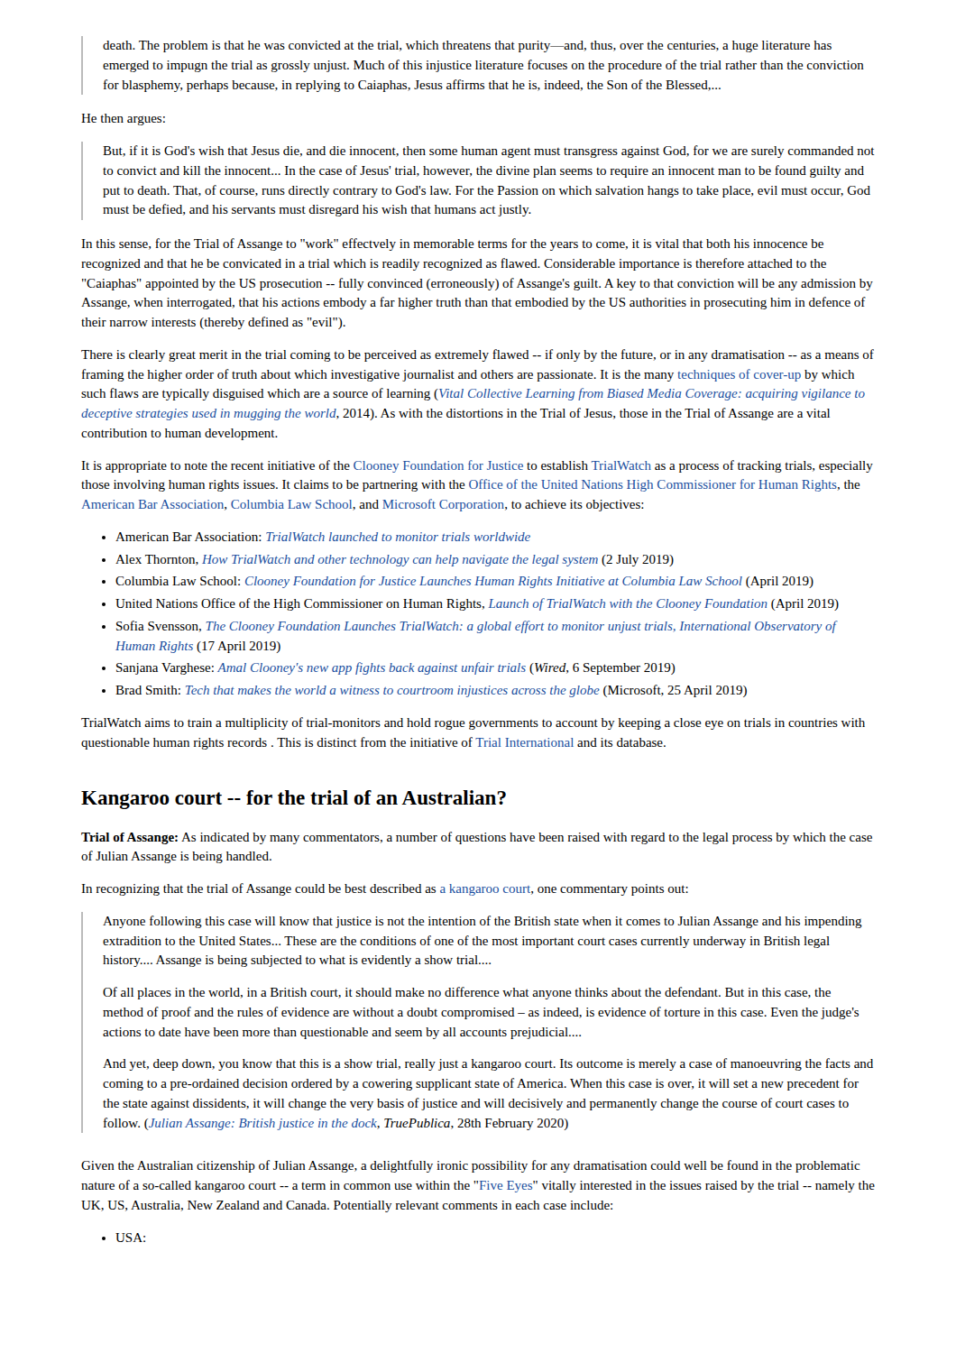death. The problem is that he was convicted at the trial, which threatens that purity—and, thus, over the centuries, a huge literature has emerged to impugn the trial as grossly unjust. Much of this injustice literature focuses on the procedure of the trial rather than the conviction for blasphemy, perhaps because, in replying to Caiaphas, Jesus affirms that he is, indeed, the Son of the Blessed,...
He then argues:
But, if it is God's wish that Jesus die, and die innocent, then some human agent must transgress against God, for we are surely commanded not to convict and kill the innocent... In the case of Jesus' trial, however, the divine plan seems to require an innocent man to be found guilty and put to death. That, of course, runs directly contrary to God's law. For the Passion on which salvation hangs to take place, evil must occur, God must be defied, and his servants must disregard his wish that humans act justly.
In this sense, for the Trial of Assange to "work" effectvely in memorable terms for the years to come, it is vital that both his innocence be recognized and that he be convicated in a trial which is readily recognized as flawed. Considerable importance is therefore attached to the "Caiaphas" appointed by the US prosecution -- fully convinced (erroneously) of Assange's guilt. A key to that conviction will be any admission by Assange, when interrogated, that his actions embody a far higher truth than that embodied by the US authorities in prosecuting him in defence of their narrow interests (thereby defined as "evil").
There is clearly great merit in the trial coming to be perceived as extremely flawed -- if only by the future, or in any dramatisation -- as a means of framing the higher order of truth about which investigative journalist and others are passionate. It is the many techniques of cover-up by which such flaws are typically disguised which are a source of learning (Vital Collective Learning from Biased Media Coverage: acquiring vigilance to deceptive strategies used in mugging the world, 2014). As with the distortions in the Trial of Jesus, those in the Trial of Assange are a vital contribution to human development.
It is appropriate to note the recent initiative of the Clooney Foundation for Justice to establish TrialWatch as a process of tracking trials, especially those involving human rights issues. It claims to be partnering with the Office of the United Nations High Commissioner for Human Rights, the American Bar Association, Columbia Law School, and Microsoft Corporation, to achieve its objectives:
American Bar Association: TrialWatch launched to monitor trials worldwide
Alex Thornton, How TrialWatch and other technology can help navigate the legal system (2 July 2019)
Columbia Law School: Clooney Foundation for Justice Launches Human Rights Initiative at Columbia Law School (April 2019)
United Nations Office of the High Commissioner on Human Rights, Launch of TrialWatch with the Clooney Foundation (April 2019)
Sofia Svensson, The Clooney Foundation Launches TrialWatch: a global effort to monitor unjust trials, International Observatory of Human Rights (17 April 2019)
Sanjana Varghese: Amal Clooney's new app fights back against unfair trials (Wired, 6 September 2019)
Brad Smith: Tech that makes the world a witness to courtroom injustices across the globe (Microsoft, 25 April 2019)
TrialWatch aims to train a multiplicity of trial-monitors and hold rogue governments to account by keeping a close eye on trials in countries with questionable human rights records . This is distinct from the initiative of Trial International and its database.
Kangaroo court -- for the trial of an Australian?
Trial of Assange: As indicated by many commentators, a number of questions have been raised with regard to the legal process by which the case of Julian Assange is being handled.
In recognizing that the trial of Assange could be best described as a kangaroo court, one commentary points out:
Anyone following this case will know that justice is not the intention of the British state when it comes to Julian Assange and his impending extradition to the United States... These are the conditions of one of the most important court cases currently underway in British legal history.... Assange is being subjected to what is evidently a show trial....
Of all places in the world, in a British court, it should make no difference what anyone thinks about the defendant. But in this case, the method of proof and the rules of evidence are without a doubt compromised – as indeed, is evidence of torture in this case. Even the judge's actions to date have been more than questionable and seem by all accounts prejudicial....
And yet, deep down, you know that this is a show trial, really just a kangaroo court. Its outcome is merely a case of manoeuvring the facts and coming to a pre-ordained decision ordered by a cowering supplicant state of America. When this case is over, it will set a new precedent for the state against dissidents, it will change the very basis of justice and will decisively and permanently change the course of court cases to follow. (Julian Assange: British justice in the dock, TruePublica, 28th February 2020)
Given the Australian citizenship of Julian Assange, a delightfully ironic possibility for any dramatisation could well be found in the problematic nature of a so-called kangaroo court -- a term in common use within the "Five Eyes" vitally interested in the issues raised by the trial -- namely the UK, US, Australia, New Zealand and Canada. Potentially relevant comments in each case include:
USA: